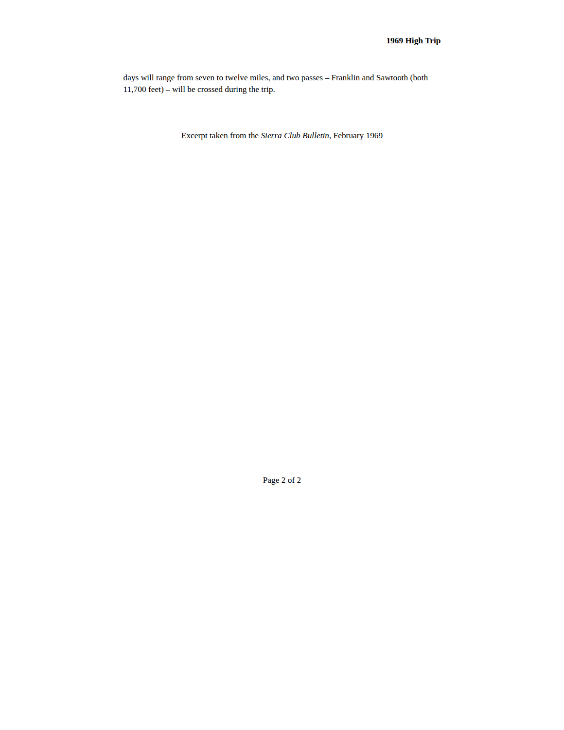1969 High Trip
days will range from seven to twelve miles, and two passes – Franklin and Sawtooth (both 11,700 feet) – will be crossed during the trip.
Excerpt taken from the Sierra Club Bulletin, February 1969
Page 2 of 2